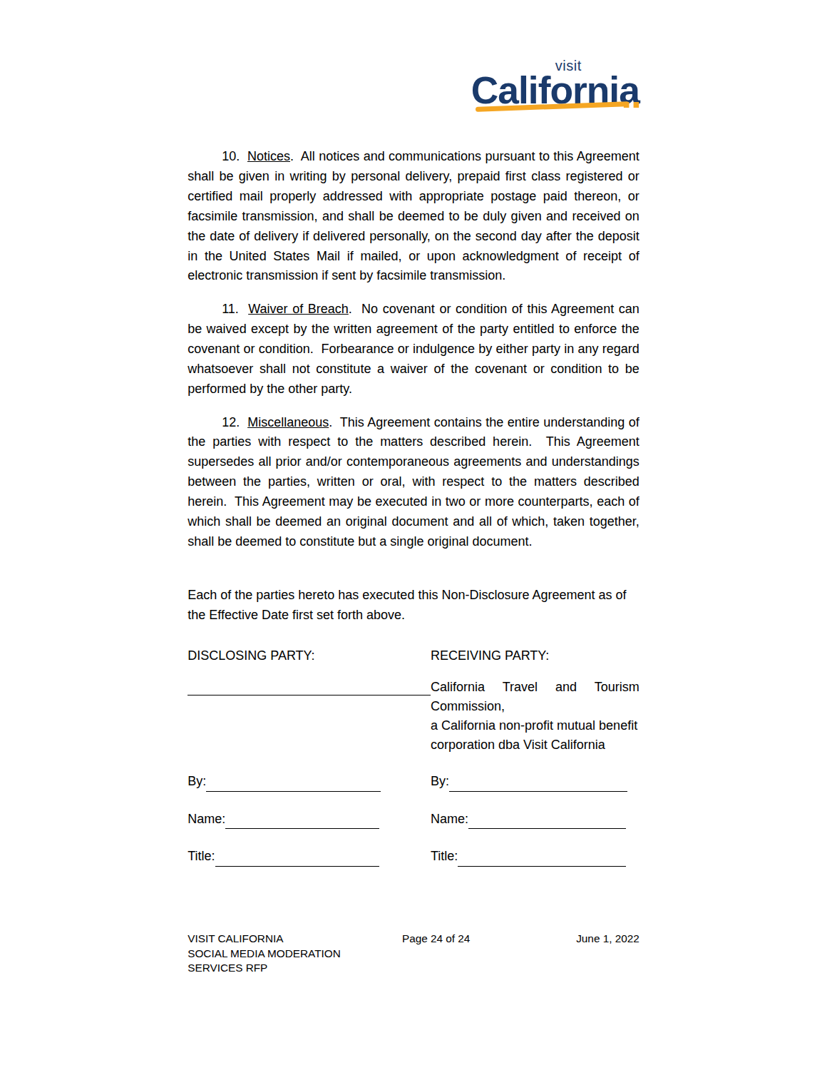visit California..
10. Notices. All notices and communications pursuant to this Agreement shall be given in writing by personal delivery, prepaid first class registered or certified mail properly addressed with appropriate postage paid thereon, or facsimile transmission, and shall be deemed to be duly given and received on the date of delivery if delivered personally, on the second day after the deposit in the United States Mail if mailed, or upon acknowledgment of receipt of electronic transmission if sent by facsimile transmission.
11. Waiver of Breach. No covenant or condition of this Agreement can be waived except by the written agreement of the party entitled to enforce the covenant or condition. Forbearance or indulgence by either party in any regard whatsoever shall not constitute a waiver of the covenant or condition to be performed by the other party.
12. Miscellaneous. This Agreement contains the entire understanding of the parties with respect to the matters described herein. This Agreement supersedes all prior and/or contemporaneous agreements and understandings between the parties, written or oral, with respect to the matters described herein. This Agreement may be executed in two or more counterparts, each of which shall be deemed an original document and all of which, taken together, shall be deemed to constitute but a single original document.
Each of the parties hereto has executed this Non-Disclosure Agreement as of the Effective Date first set forth above.
| DISCLOSING PARTY: | RECEIVING PARTY: California Travel and Tourism Commission, a California non-profit mutual benefit corporation dba Visit California |
| By: Name: Title: | By: Name: Title: |
| VISIT CALIFORNIA | Page 24 of 24 | June 1, 2022 |
| SOCIAL MEDIA MODERATION SERVICES RFP | | |